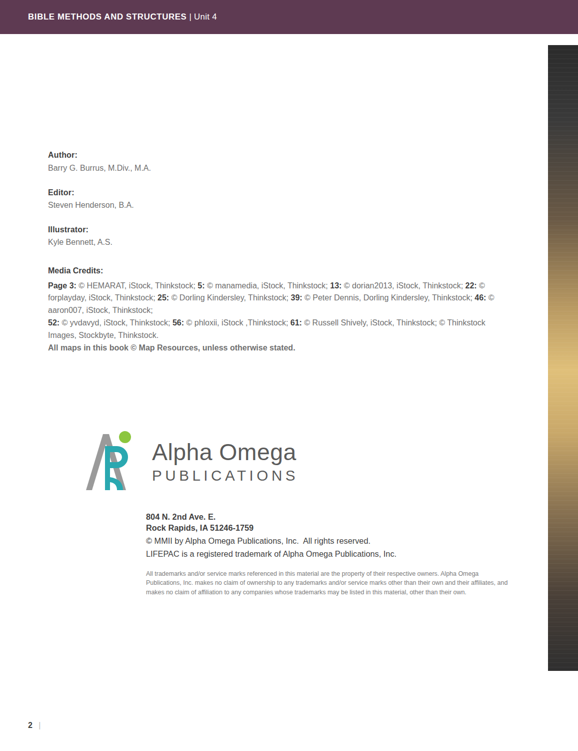BIBLE METHODS AND STRUCTURES | Unit 4
Author:
Barry G. Burrus, M.Div., M.A.
Editor:
Steven Henderson, B.A.
Illustrator:
Kyle Bennett, A.S.
Media Credits:
Page 3: © HEMARAT, iStock, Thinkstock; 5: © manamedia, iStock, Thinkstock; 13: © dorian2013, iStock, Thinkstock; 22: © forplayday, iStock, Thinkstock; 25: © Dorling Kindersley, Thinkstock; 39: © Peter Dennis, Dorling Kindersley, Thinkstock; 46: © aaron007, iStock, Thinkstock;
52: © yvdavyd, iStock, Thinkstock; 56: © phloxii, iStock ,Thinkstock; 61: © Russell Shively, iStock, Thinkstock; © Thinkstock Images, Stockbyte, Thinkstock.
All maps in this book © Map Resources, unless otherwise stated.
Alpha Omega
PUBLICATIONS
804 N. 2nd Ave. E.
Rock Rapids, IA 51246-1759
© MMII by Alpha Omega Publications, Inc. All rights reserved.
LIFEPAC is a registered trademark of Alpha Omega Publications, Inc.
All trademarks and/or service marks referenced in this material are the property of their respective owners. Alpha Omega Publications, Inc. makes no claim of ownership to any trademarks and/or service marks other than their own and their affiliates, and makes no claim of affiliation to any companies whose trademarks may be listed in this material, other than their own.
2 |